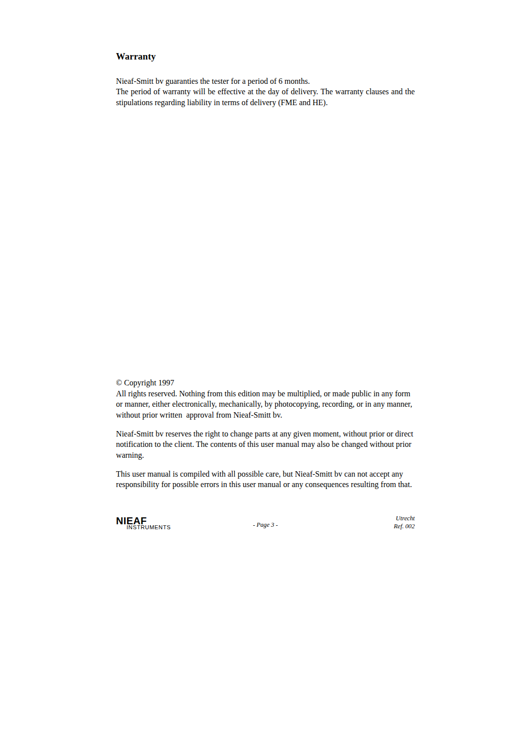Warranty
Nieaf-Smitt bv guaranties the tester for a period of 6 months.
The period of warranty will be effective at the day of delivery. The warranty clauses and the stipulations regarding liability in terms of delivery (FME and HE).
© Copyright 1997
All rights reserved. Nothing from this edition may be multiplied, or made public in any form or manner, either electronically, mechanically, by photocopying, recording, or in any manner, without prior written approval from Nieaf-Smitt bv.
Nieaf-Smitt bv reserves the right to change parts at any given moment, without prior or direct notification to the client. The contents of this user manual may also be changed without prior warning.
This user manual is compiled with all possible care, but Nieaf-Smitt bv can not accept any responsibility for possible errors in this user manual or any consequences resulting from that.
NIEAF INSTRUMENTS
- Page 3 -
Utrecht
Ref. 002